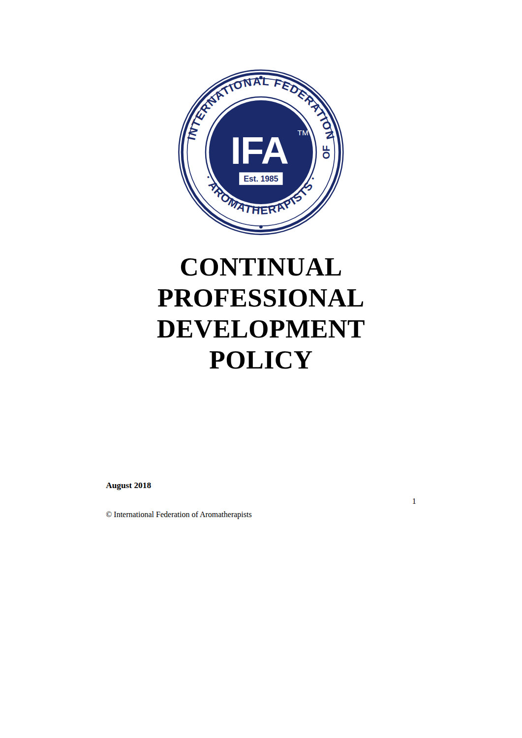INTERNATIONAL FEDERATION · AROMATHERAPISTS · OF IFA TM Est. 1985
CONTINUAL
PROFESSIONAL
DEVELOPMENT POLICY
August 2018
1
© International Federation of Aromatherapists